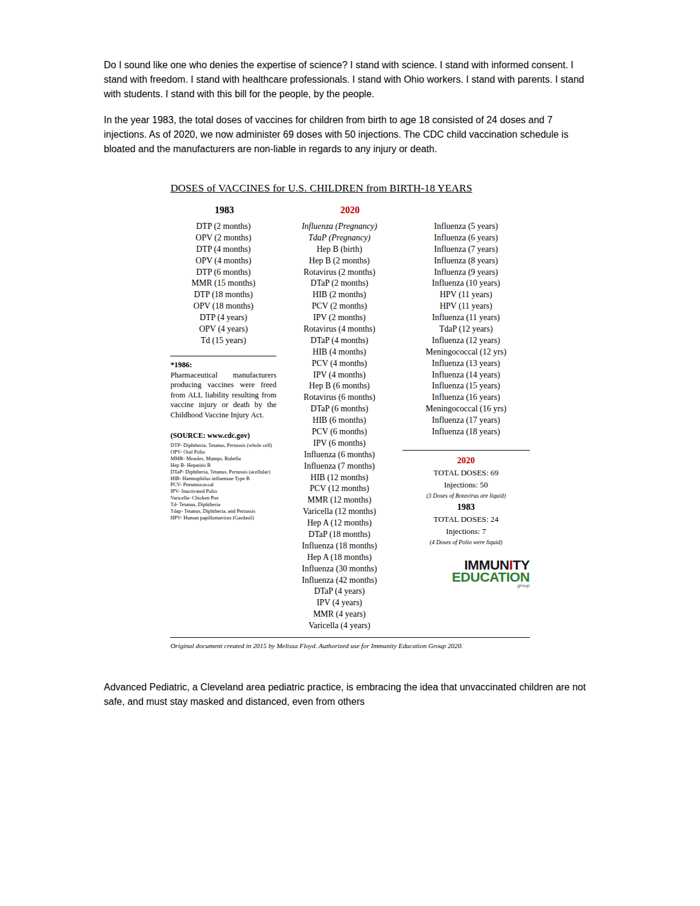Do I sound like one who denies the expertise of science? I stand with science. I stand with informed consent. I stand with freedom. I stand with healthcare professionals. I stand with Ohio workers. I stand with parents. I stand with students. I stand with this bill for the people, by the people.
In the year 1983, the total doses of vaccines for children from birth to age 18 consisted of 24 doses and 7 injections. As of 2020, we now administer 69 doses with 50 injections. The CDC child vaccination schedule is bloated and the manufacturers are non-liable in regards to any injury or death.
DOSES of VACCINES for U.S. CHILDREN from BIRTH-18 YEARS
1983
2020
DTP (2 months)
OPV (2 months)
DTP (4 months)
OPV (4 months)
DTP (6 months)
MMR (15 months)
DTP (18 months)
OPV (18 months)
DTP (4 years)
OPV (4 years)
Td (15 years)
*1986:
Pharmaceutical manufacturers producing vaccines were freed from ALL liability resulting from vaccine injury or death by the Childhood Vaccine Injury Act.
(SOURCE: www.cdc.gov)
DTP- Diphtheria, Tetanus, Pertussis (whole cell)
OPV- Oral Polio
MMR- Measles, Mumps, Rubella
Hep B- Hepatitis B
DTaP- Diphtheria, Tetanus, Pertussis (acellular)
HIB- Haemophilus influenzae Type B
PCV- Pneumococcal
IPV- Inactivated Polio
Varicella- Chicken Pox
Td- Tetanus, Diphtheria
Tdap- Tetanus, Diphtheria, and Pertussis
HPV- Human papillomavirus (Gardasil)
Influenza (Pregnancy)
TdaP (Pregnancy)
Hep B (birth)
Hep B (2 months)
Rotavirus (2 months)
DTaP (2 months)
HIB (2 months)
PCV (2 months)
IPV (2 months)
Rotavirus (4 months)
DTaP (4 months)
HIB (4 months)
PCV (4 months)
IPV (4 months)
Hep B (6 months)
Rotavirus (6 months)
DTaP (6 months)
HIB (6 months)
PCV (6 months)
IPV (6 months)
Influenza (6 months)
Influenza (7 months)
HIB (12 months)
PCV (12 months)
MMR (12 months)
Varicella (12 months)
Hep A (12 months)
DTaP (18 months)
Influenza (18 months)
Hep A (18 months)
Influenza (30 months)
Influenza (42 months)
DTaP (4 years)
IPV (4 years)
MMR (4 years)
Varicella (4 years)
Influenza (5 years)
Influenza (6 years)
Influenza (7 years)
Influenza (8 years)
Influenza (9 years)
Influenza (10 years)
HPV (11 years)
HPV (11 years)
Influenza (11 years)
TdaP (12 years)
Influenza (12 years)
Meningococcal (12 yrs)
Influenza (13 years)
Influenza (14 years)
Influenza (15 years)
Influenza (16 years)
Meningococcal (16 yrs)
Influenza (17 years)
Influenza (18 years)
2020
TOTAL DOSES: 69
Injections: 50
(3 Doses of Rotavirus are liquid)
1983
TOTAL DOSES: 24
Injections: 7
(4 Doses of Polio were liquid)
IMMUNITY EDUCATION group
Original document created in 2015 by Melissa Floyd. Authorized use for Immunity Education Group 2020.
Advanced Pediatric, a Cleveland area pediatric practice, is embracing the idea that unvaccinated children are not safe, and must stay masked and distanced, even from others